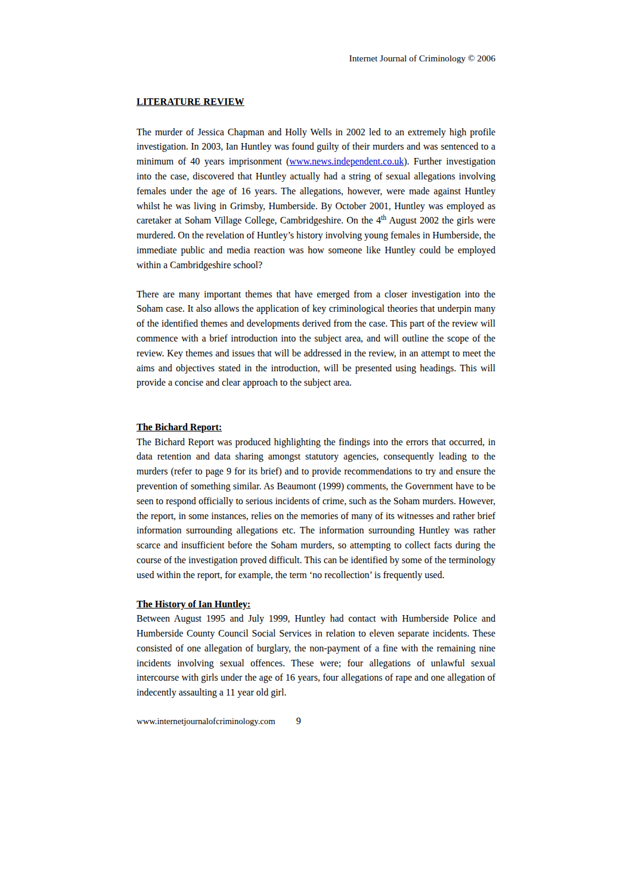Internet Journal of Criminology © 2006
LITERATURE REVIEW
The murder of Jessica Chapman and Holly Wells in 2002 led to an extremely high profile investigation. In 2003, Ian Huntley was found guilty of their murders and was sentenced to a minimum of 40 years imprisonment (www.news.independent.co.uk). Further investigation into the case, discovered that Huntley actually had a string of sexual allegations involving females under the age of 16 years. The allegations, however, were made against Huntley whilst he was living in Grimsby, Humberside. By October 2001, Huntley was employed as caretaker at Soham Village College, Cambridgeshire. On the 4th August 2002 the girls were murdered. On the revelation of Huntley’s history involving young females in Humberside, the immediate public and media reaction was how someone like Huntley could be employed within a Cambridgeshire school?
There are many important themes that have emerged from a closer investigation into the Soham case. It also allows the application of key criminological theories that underpin many of the identified themes and developments derived from the case. This part of the review will commence with a brief introduction into the subject area, and will outline the scope of the review. Key themes and issues that will be addressed in the review, in an attempt to meet the aims and objectives stated in the introduction, will be presented using headings. This will provide a concise and clear approach to the subject area.
The Bichard Report:
The Bichard Report was produced highlighting the findings into the errors that occurred, in data retention and data sharing amongst statutory agencies, consequently leading to the murders (refer to page 9 for its brief) and to provide recommendations to try and ensure the prevention of something similar. As Beaumont (1999) comments, the Government have to be seen to respond officially to serious incidents of crime, such as the Soham murders. However, the report, in some instances, relies on the memories of many of its witnesses and rather brief information surrounding allegations etc. The information surrounding Huntley was rather scarce and insufficient before the Soham murders, so attempting to collect facts during the course of the investigation proved difficult. This can be identified by some of the terminology used within the report, for example, the term ‘no recollection’ is frequently used.
The History of Ian Huntley:
Between August 1995 and July 1999, Huntley had contact with Humberside Police and Humberside County Council Social Services in relation to eleven separate incidents. These consisted of one allegation of burglary, the non-payment of a fine with the remaining nine incidents involving sexual offences. These were; four allegations of unlawful sexual intercourse with girls under the age of 16 years, four allegations of rape and one allegation of indecently assaulting a 11 year old girl.
www.internetjournalofcriminology.com 9